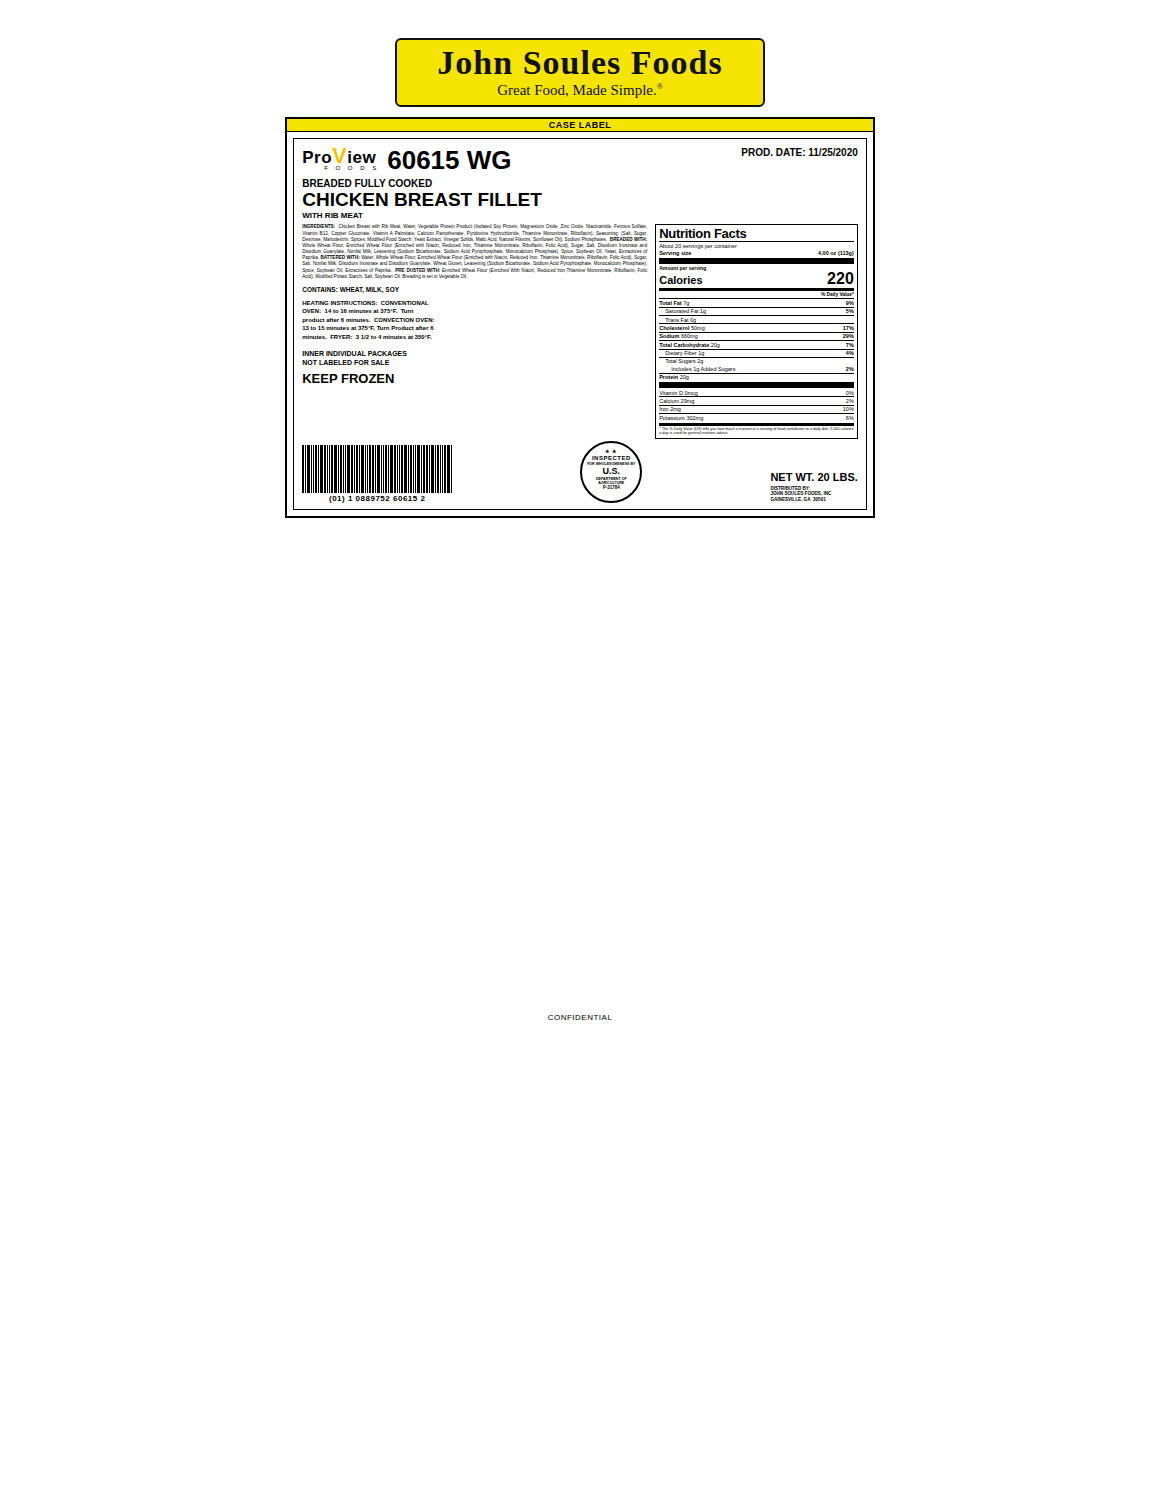John Soules Foods
Great Food, Made Simple.®
CASE LABEL
ProView
F O O D S
60615 WG
BREADED FULLY COOKED
CHICKEN BREAST FILLET
WITH RIB MEAT
PROD. DATE: 11/25/2020
INGREDIENTS: Chicken Breast with Rib Meat, Water, Vegetable Protein Product (Isolated Soy Protein, Magnesium Oxide, Zinc Oxide, Niacinamide, Ferrous Sulfate, Vitamin B12, Copper Gluconate, Vitamin A Palmitate, Calcium Pantothenate, Pyridoxine Hydrochloride, Thiamine Mononitrate, Riboflavin), Seasoning: (Salt, Sugar, Dextrose, Maltodextrin, Spices, Modified Food Starch, Yeast Extract, Vinegar Solids, Malic Acid, Natural Flavors, Sunflower Oil), Sodium Phosphates. BREADED WITH: Whole Wheat Flour, Enriched Wheat Flour (Enriched with Niacin, Reduced Iron, Thiamine Mononitrate, Riboflavin, Folic Acid), Sugar, Salt, Disodium Inosinate and Disodium Guanylate, Nonfat Milk, Leavening (Sodium Bicarbonate, Sodium Acid Pyrophosphate, Monocalcium Phosphate), Spice, Soybean Oil, Yeast, Extractives of Paprika. BATTERED WITH: Water, Whole Wheat Flour, Enriched Wheat Flour (Enriched with Niacin, Reduced Iron, Thiamine Mononitrate, Riboflavin, Folic Acid), Sugar, Salt, Nonfat Milk, Disodium Inosinate and Disodium Guanylate, Wheat Gluten, Leavening (Sodium Bicarbonate, Sodium Acid Pyrophosphate, Monocalcium Phosphate), Spice, Soybean Oil, Extractives of Paprika. PRE DUSTED WITH: Enriched Wheat Flour (Enriched With Niacin, Reduced Iron,Thiamine Mononitrate, Riboflavin, Folic Acid), Modified Potato Starch, Salt, Soybean Oil. Breading is set in Vegetable Oil.
CONTAINS: WHEAT, MILK, SOY
HEATING INSTRUCTIONS: CONVENTIONAL
OVEN: 14 to 16 minutes at 375°F. Turn
product after 6 minutes. CONVECTION OVEN:
13 to 15 minutes at 375°F, Turn Product after 6
minutes. FRYER: 3 1/2 to 4 minutes at 350°F.
INNER INDIVIDUAL PACKAGES
NOT LABELED FOR SALE
KEEP FROZEN
Nutrition Facts
About 20 servings per container
Serving size 4.00 oz (113g)
Amount per serving
Calories 220
% Daily Value*
Total Fat 7g 9%
Saturated Fat 1g 5%
Trans Fat 0g
Cholesterol 50mg 17%
Sodium 660mg 29%
Total Carbohydrate 20g 7%
Dietary Fiber 1g 4%
Total Sugars 2g
Includes 1g Added Sugars 2%
Protein 20g
Vitamin D 0mcg 0%
Calcium 29mg 2%
Iron 2mg 10%
Potassium 302mg 6%
* The % Daily Value (DV) tells you how much a nutrient in a serving of food contributes to a daily diet. 2,000 calories a day is used for general nutrition advice.
(01) 1 0889752 60615 2
★ ★
INSPECTED
FOR WHOLESOMENESS BY
U.S.
DEPARTMENT OF
AGRICULTURE
P-31784
NET WT. 20 LBS.
DISTRIBUTED BY:
JOHN SOULES FOODS, INC
GAINESVILLE, GA 30501
CONFIDENTIAL